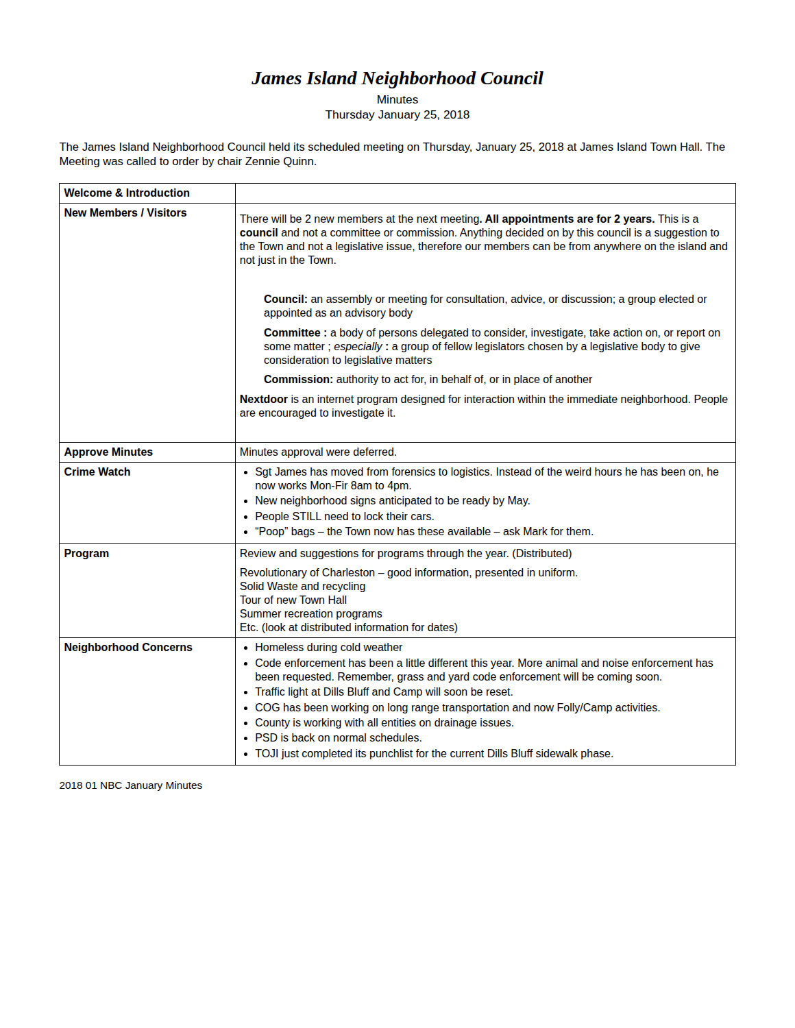James Island Neighborhood Council
Minutes
Thursday January 25, 2018
The James Island Neighborhood Council held its scheduled meeting on Thursday, January 25, 2018 at James Island Town Hall. The Meeting was called to order by chair Zennie Quinn.
| Welcome & Introduction | |
| New Members / Visitors | There will be 2 new members at the next meeting . All appointments are for 2 years. This is a council and not a committee or commission. Anything decided on by this council is a suggestion to the Town and not a legislative issue, therefore our members can be from anywhere on the island and not just in the Town. Council: an assembly or meeting for consultation, advice, or discussion; a group elected or appointed as an advisory body Committee : a body of persons delegated to consider, investigate, take action on, or report on some matter ; especially : a group of fellow legislators chosen by a legislative body to give consideration to legislative matters Commission: authority to act for, in behalf of, or in place of another Nextdoor is an internet program designed for interaction within the immediate neighborhood. People are encouraged to investigate it. |
| Approve Minutes | Minutes approval were deferred. |
| Crime Watch | Sgt James has moved from forensics to logistics. Instead of the weird hours he has been on, he now works Mon-Fir 8am to 4pm. New neighborhood signs anticipated to be ready by May. People STILL need to lock their cars. “Poop” bags – the Town now has these available – ask Mark for them. |
| Program | Review and suggestions for programs through the year. (Distributed) Revolutionary of Charleston – good information, presented in uniform. Solid Waste and recycling Tour of new Town Hall Summer recreation programs Etc. (look at distributed information for dates) |
| Neighborhood Concerns | Homeless during cold weather Code enforcement has been a little different this year. More animal and noise enforcement has been requested. Remember, grass and yard code enforcement will be coming soon. Traffic light at Dills Bluff and Camp will soon be reset. COG has been working on long range transportation and now Folly/Camp activities. County is working with all entities on drainage issues. PSD is back on normal schedules. TOJI just completed its punchlist for the current Dills Bluff sidewalk phase. |
2018 01 NBC January Minutes